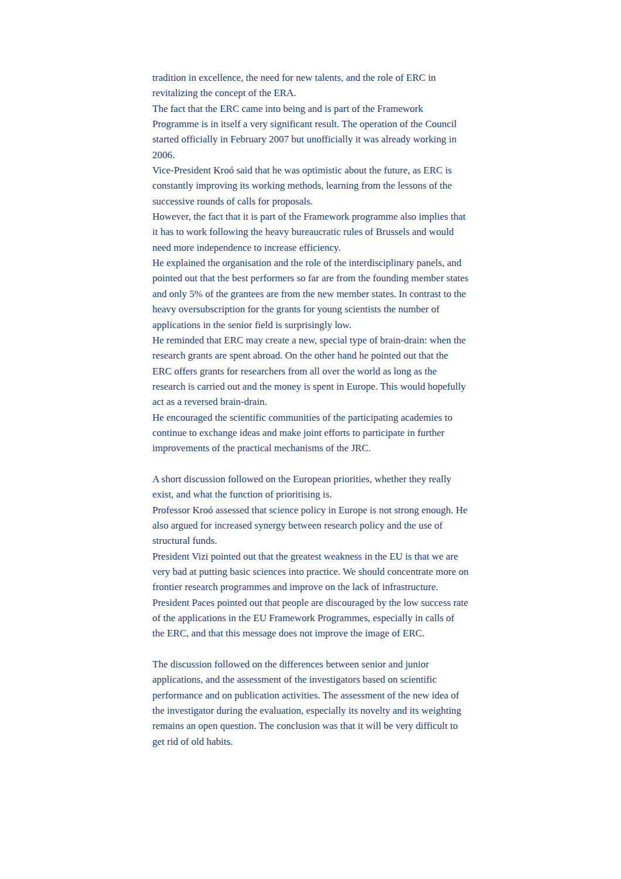tradition in excellence, the need for new talents, and the role of ERC in revitalizing the concept of the ERA.
The fact that the ERC came into being and is part of the Framework Programme is in itself a very significant result. The operation of the Council started officially in February 2007 but unofficially it was already working in 2006.
Vice-President Kroó said that he was optimistic about the future, as ERC is constantly improving its working methods, learning from the lessons of the successive rounds of calls for proposals.
However, the fact that it is part of the Framework programme also implies that it has to work following the heavy bureaucratic rules of Brussels and would need more independence to increase efficiency.
He explained the organisation and the role of the interdisciplinary panels, and pointed out that the best performers so far are from the founding member states and only 5% of the grantees are from the new member states. In contrast to the heavy oversubscription for the grants for young scientists the number of applications in the senior field is surprisingly low.
He reminded that ERC may create a new, special type of brain-drain: when the research grants are spent abroad. On the other hand he pointed out that the ERC offers grants for researchers from all over the world as long as the research is carried out and the money is spent in Europe. This would hopefully act as a reversed brain-drain.
He encouraged the scientific communities of the participating academies to continue to exchange ideas and make joint efforts to participate in further improvements of the practical mechanisms of the JRC.
A short discussion followed on the European priorities, whether they really exist, and what the function of prioritising is.
Professor Kroó assessed that science policy in Europe is not strong enough. He also argued for increased synergy between research policy and the use of structural funds.
President Vizi pointed out that the greatest weakness in the EU is that we are very bad at putting basic sciences into practice. We should concentrate more on frontier research programmes and improve on the lack of infrastructure.
President Paces pointed out that people are discouraged by the low success rate of the applications in the EU Framework Programmes, especially in calls of the ERC, and that this message does not improve the image of ERC.
The discussion followed on the differences between senior and junior applications, and the assessment of the investigators based on scientific performance and on publication activities. The assessment of the new idea of the investigator during the evaluation, especially its novelty and its weighting remains an open question. The conclusion was that it will be very difficult to get rid of old habits.